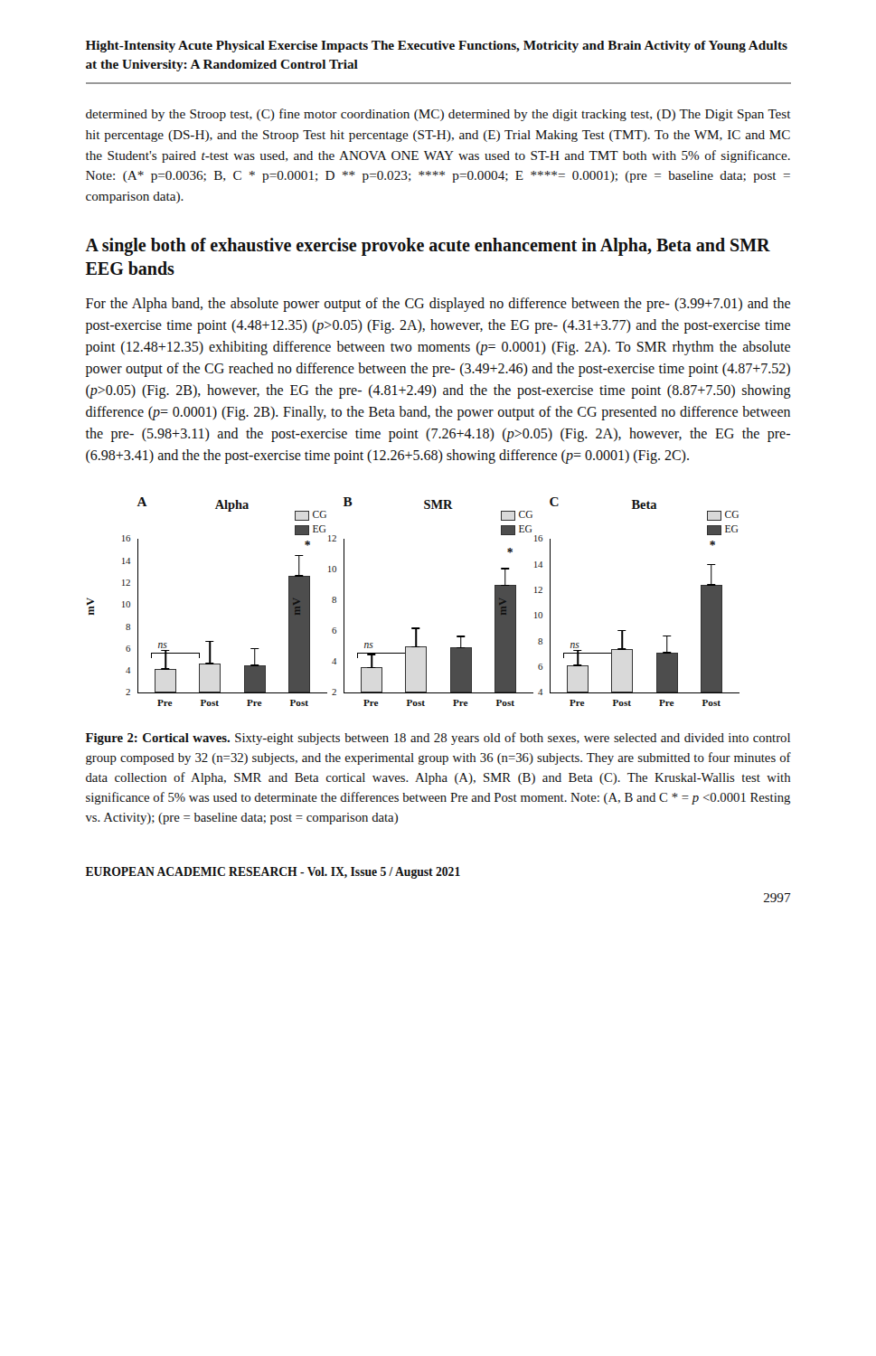Hight-Intensity Acute Physical Exercise Impacts The Executive Functions, Motricity and Brain Activity of Young Adults at the University: A Randomized Control Trial
determined by the Stroop test, (C) fine motor coordination (MC) determined by the digit tracking test, (D) The Digit Span Test hit percentage (DS-H), and the Stroop Test hit percentage (ST-H), and (E) Trial Making Test (TMT). To the WM, IC and MC the Student's paired t-test was used, and the ANOVA ONE WAY was used to ST-H and TMT both with 5% of significance. Note: (A* p=0.0036; B, C * p=0.0001; D ** p=0.023; **** p=0.0004; E ****= 0.0001); (pre = baseline data; post = comparison data).
A single both of exhaustive exercise provoke acute enhancement in Alpha, Beta and SMR EEG bands
For the Alpha band, the absolute power output of the CG displayed no difference between the pre- (3.99+7.01) and the post-exercise time point (4.48+12.35) (p>0.05) (Fig. 2A), however, the EG pre- (4.31+3.77) and the post-exercise time point (12.48+12.35) exhibiting difference between two moments (p= 0.0001) (Fig. 2A). To SMR rhythm the absolute power output of the CG reached no difference between the pre- (3.49+2.46) and the post-exercise time point (4.87+7.52) (p>0.05) (Fig. 2B), however, the EG the pre- (4.81+2.49) and the the post-exercise time point (8.87+7.50) showing difference (p= 0.0001) (Fig. 2B). Finally, to the Beta band, the power output of the CG presented no difference between the pre- (5.98+3.11) and the post-exercise time point (7.26+4.18) (p>0.05) (Fig. 2A), however, the EG the pre- (6.98+3.41) and the the post-exercise time point (12.26+5.68) showing difference (p= 0.0001) (Fig. 2C).
A
Alpha
CG
EG
mV
16 14 12 10 8 6 4 2
ns *
Pre Post Pre Post
B
SMR
CG
EG
mV
12 10 8 6 4 2
ns *
Pre Post Pre Post
C
Beta
CG
EG
mV
16 14 12 10 8 6 4
ns *
Pre Post Pre Post
Figure 2: Cortical waves. Sixty-eight subjects between 18 and 28 years old of both sexes, were selected and divided into control group composed by 32 (n=32) subjects, and the experimental group with 36 (n=36) subjects. They are submitted to four minutes of data collection of Alpha, SMR and Beta cortical waves. Alpha (A), SMR (B) and Beta (C). The Kruskal-Wallis test with significance of 5% was used to determinate the differences between Pre and Post moment. Note: (A, B and C * = p <0.0001 Resting vs. Activity); (pre = baseline data; post = comparison data)
EUROPEAN ACADEMIC RESEARCH - Vol. IX, Issue 5 / August 2021
2997